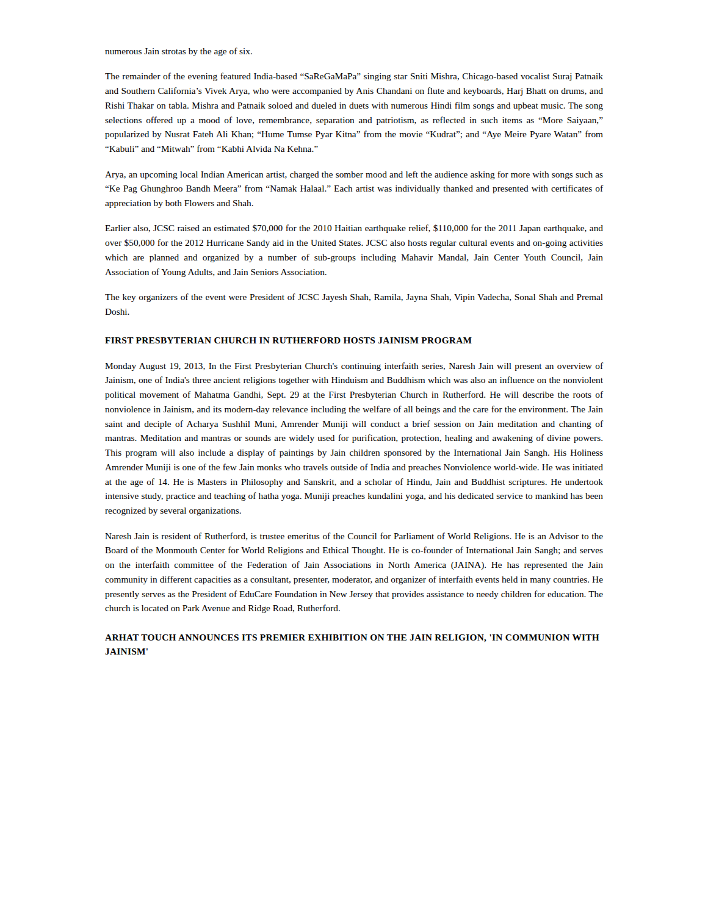numerous Jain strotas by the age of six.
The remainder of the evening featured India-based “SaReGaMaPa” singing star Sniti Mishra, Chicago-based vocalist Suraj Patnaik and Southern California’s Vivek Arya, who were accompanied by Anis Chandani on flute and keyboards, Harj Bhatt on drums, and Rishi Thakar on tabla. Mishra and Patnaik soloed and dueled in duets with numerous Hindi film songs and upbeat music. The song selections offered up a mood of love, remembrance, separation and patriotism, as reflected in such items as “More Saiyaan,” popularized by Nusrat Fateh Ali Khan; “Hume Tumse Pyar Kitna” from the movie “Kudrat”; and “Aye Meire Pyare Watan” from “Kabuli” and “Mitwah” from “Kabhi Alvida Na Kehna.”
Arya, an upcoming local Indian American artist, charged the somber mood and left the audience asking for more with songs such as “Ke Pag Ghunghroo Bandh Meera” from “Namak Halaal.” Each artist was individually thanked and presented with certificates of appreciation by both Flowers and Shah.
Earlier also, JCSC raised an estimated $70,000 for the 2010 Haitian earthquake relief, $110,000 for the 2011 Japan earthquake, and over $50,000 for the 2012 Hurricane Sandy aid in the United States. JCSC also hosts regular cultural events and on-going activities which are planned and organized by a number of sub-groups including Mahavir Mandal, Jain Center Youth Council, Jain Association of Young Adults, and Jain Seniors Association.
The key organizers of the event were President of JCSC Jayesh Shah, Ramila, Jayna Shah, Vipin Vadecha, Sonal Shah and Premal Doshi.
First Presbyterian Church in Rutherford Hosts Jainism Program
Monday August 19, 2013, In the First Presbyterian Church's continuing interfaith series, Naresh Jain will present an overview of Jainism, one of India's three ancient religions together with Hinduism and Buddhism which was also an influence on the nonviolent political movement of Mahatma Gandhi, Sept. 29 at the First Presbyterian Church in Rutherford. He will describe the roots of nonviolence in Jainism, and its modern-day relevance including the welfare of all beings and the care for the environment. The Jain saint and deciple of Acharya Sushhil Muni, Amrender Muniji will conduct a brief session on Jain meditation and chanting of mantras. Meditation and mantras or sounds are widely used for purification, protection, healing and awakening of divine powers. This program will also include a display of paintings by Jain children sponsored by the International Jain Sangh. His Holiness Amrender Muniji is one of the few Jain monks who travels outside of India and preaches Nonviolence world-wide. He was initiated at the age of 14. He is Masters in Philosophy and Sanskrit, and a scholar of Hindu, Jain and Buddhist scriptures. He undertook intensive study, practice and teaching of hatha yoga. Muniji preaches kundalini yoga, and his dedicated service to mankind has been recognized by several organizations.
Naresh Jain is resident of Rutherford, is trustee emeritus of the Council for Parliament of World Religions. He is an Advisor to the Board of the Monmouth Center for World Religions and Ethical Thought. He is co-founder of International Jain Sangh; and serves on the interfaith committee of the Federation of Jain Associations in North America (JAINA). He has represented the Jain community in different capacities as a consultant, presenter, moderator, and organizer of interfaith events held in many countries. He presently serves as the President of EduCare Foundation in New Jersey that provides assistance to needy children for education. The church is located on Park Avenue and Ridge Road, Rutherford.
Arhat Touch Announces Its Premier Exhibition on the Jain Religion, 'In Communion with Jainism'